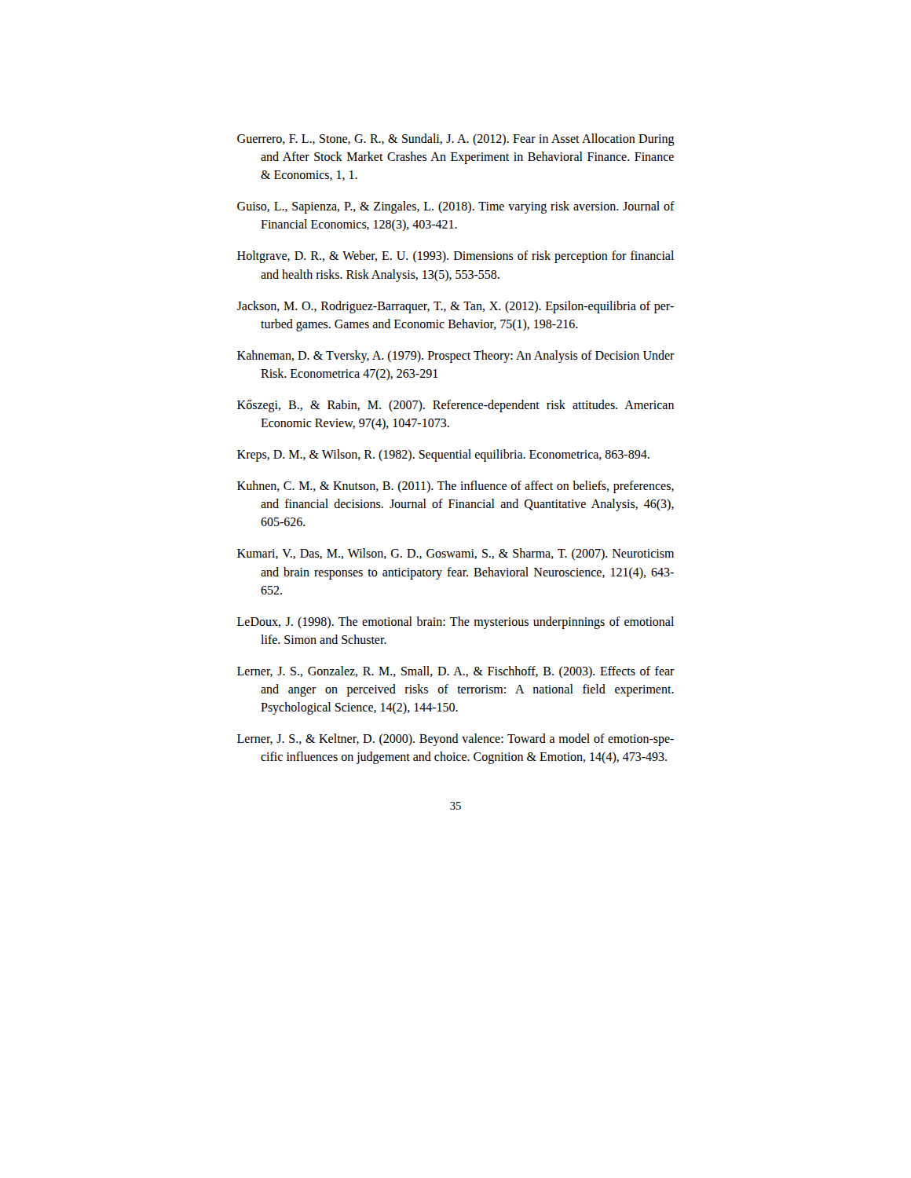Guerrero, F. L., Stone, G. R., & Sundali, J. A. (2012). Fear in Asset Allocation During and After Stock Market Crashes An Experiment in Behavioral Finance. Finance & Economics, 1, 1.
Guiso, L., Sapienza, P., & Zingales, L. (2018). Time varying risk aversion. Journal of Financial Economics, 128(3), 403-421.
Holtgrave, D. R., & Weber, E. U. (1993). Dimensions of risk perception for financial and health risks. Risk Analysis, 13(5), 553-558.
Jackson, M. O., Rodriguez-Barraquer, T., & Tan, X. (2012). Epsilon-equilibria of perturbed games. Games and Economic Behavior, 75(1), 198-216.
Kahneman, D. & Tversky, A. (1979). Prospect Theory: An Analysis of Decision Under Risk. Econometrica 47(2), 263-291
Kőszegi, B., & Rabin, M. (2007). Reference-dependent risk attitudes. American Economic Review, 97(4), 1047-1073.
Kreps, D. M., & Wilson, R. (1982). Sequential equilibria. Econometrica, 863-894.
Kuhnen, C. M., & Knutson, B. (2011). The influence of affect on beliefs, preferences, and financial decisions. Journal of Financial and Quantitative Analysis, 46(3), 605-626.
Kumari, V., Das, M., Wilson, G. D., Goswami, S., & Sharma, T. (2007). Neuroticism and brain responses to anticipatory fear. Behavioral Neuroscience, 121(4), 643-652.
LeDoux, J. (1998). The emotional brain: The mysterious underpinnings of emotional life. Simon and Schuster.
Lerner, J. S., Gonzalez, R. M., Small, D. A., & Fischhoff, B. (2003). Effects of fear and anger on perceived risks of terrorism: A national field experiment. Psychological Science, 14(2), 144-150.
Lerner, J. S., & Keltner, D. (2000). Beyond valence: Toward a model of emotion-specific influences on judgement and choice. Cognition & Emotion, 14(4), 473-493.
35